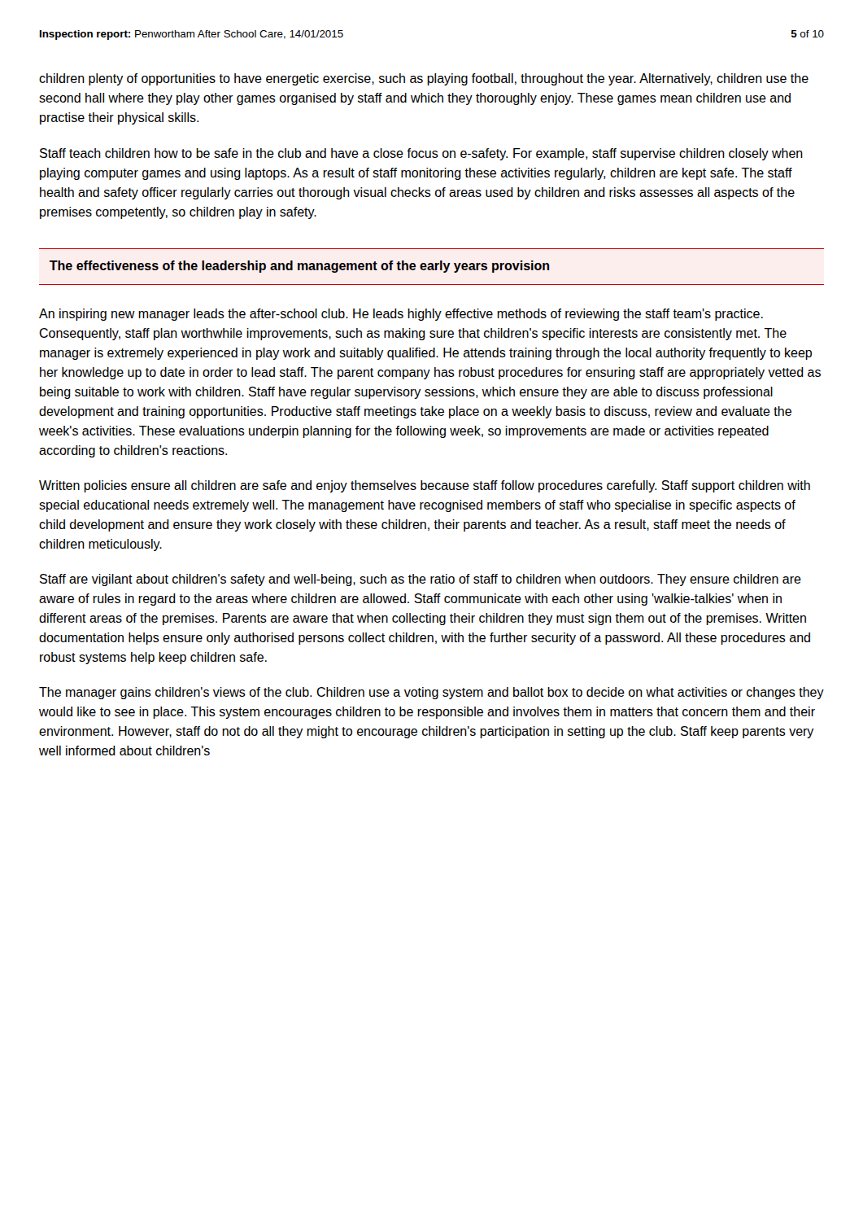Inspection report: Penwortham After School Care, 14/01/2015
5 of 10
children plenty of opportunities to have energetic exercise, such as playing football, throughout the year. Alternatively, children use the second hall where they play other games organised by staff and which they thoroughly enjoy. These games mean children use and practise their physical skills.
Staff teach children how to be safe in the club and have a close focus on e-safety. For example, staff supervise children closely when playing computer games and using laptops. As a result of staff monitoring these activities regularly, children are kept safe. The staff health and safety officer regularly carries out thorough visual checks of areas used by children and risks assesses all aspects of the premises competently, so children play in safety.
The effectiveness of the leadership and management of the early years provision
An inspiring new manager leads the after-school club. He leads highly effective methods of reviewing the staff team's practice. Consequently, staff plan worthwhile improvements, such as making sure that children's specific interests are consistently met. The manager is extremely experienced in play work and suitably qualified. He attends training through the local authority frequently to keep her knowledge up to date in order to lead staff. The parent company has robust procedures for ensuring staff are appropriately vetted as being suitable to work with children. Staff have regular supervisory sessions, which ensure they are able to discuss professional development and training opportunities. Productive staff meetings take place on a weekly basis to discuss, review and evaluate the week's activities. These evaluations underpin planning for the following week, so improvements are made or activities repeated according to children's reactions.
Written policies ensure all children are safe and enjoy themselves because staff follow procedures carefully. Staff support children with special educational needs extremely well. The management have recognised members of staff who specialise in specific aspects of child development and ensure they work closely with these children, their parents and teacher. As a result, staff meet the needs of children meticulously.
Staff are vigilant about children's safety and well-being, such as the ratio of staff to children when outdoors. They ensure children are aware of rules in regard to the areas where children are allowed. Staff communicate with each other using 'walkie-talkies' when in different areas of the premises. Parents are aware that when collecting their children they must sign them out of the premises. Written documentation helps ensure only authorised persons collect children, with the further security of a password. All these procedures and robust systems help keep children safe.
The manager gains children's views of the club. Children use a voting system and ballot box to decide on what activities or changes they would like to see in place. This system encourages children to be responsible and involves them in matters that concern them and their environment. However, staff do not do all they might to encourage children's participation in setting up the club. Staff keep parents very well informed about children's